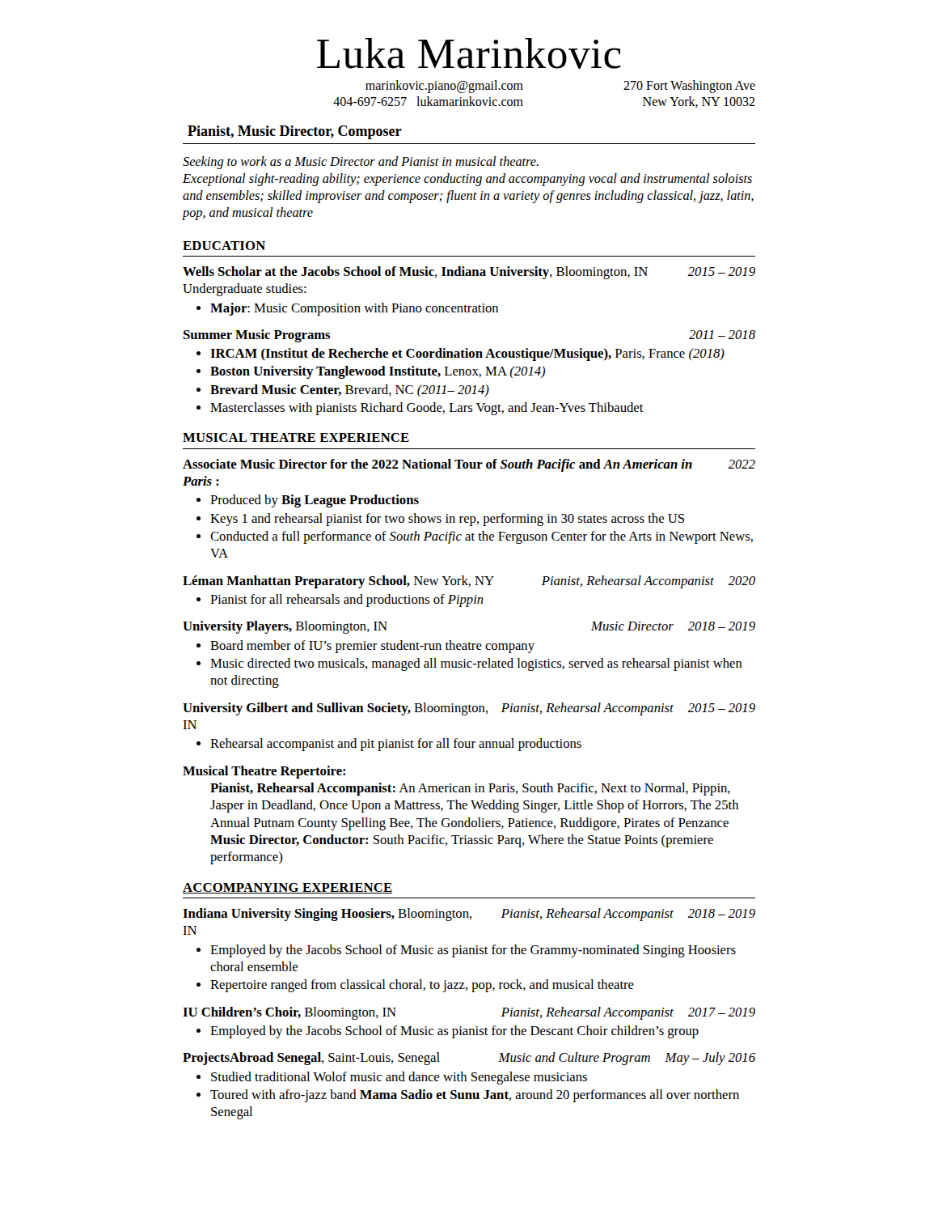Luka Marinkovic
| marinkovic.piano@gmail.com 404-697-6257 lukamarinkovic.com | 270 Fort Washington Ave New York, NY 10032 |
Pianist, Music Director, Composer
Seeking to work as a Music Director and Pianist in musical theatre.
Exceptional sight-reading ability; experience conducting and accompanying vocal and instrumental soloists and ensembles; skilled improviser and composer; fluent in a variety of genres including classical, jazz, latin, pop, and musical theatre
Education
| Wells Scholar at the Jacobs School of Music , Indiana University , Bloomington, IN | 2015 – 2019 |
Undergraduate studies:
Major: Music Composition with Piano concentration
| Summer Music Programs | 2011 – 2018 |
IRCAM (Institut de Recherche et Coordination Acoustique/Musique), Paris, France (2018)
Boston University Tanglewood Institute, Lenox, MA (2014)
Brevard Music Center, Brevard, NC (2011– 2014)
Masterclasses with pianists Richard Goode, Lars Vogt, and Jean-Yves Thibaudet
Musical Theatre Experience
| Associate Music Director for the 2022 National Tour of South Pacific and An American in Paris : | 2022 |
Produced by Big League Productions
Keys 1 and rehearsal pianist for two shows in rep, performing in 30 states across the US
Conducted a full performance of South Pacific at the Ferguson Center for the Arts in Newport News, VA
| Léman Manhattan Preparatory School, New York, NY | Pianist, Rehearsal Accompanist | 2020 |
Pianist for all rehearsals and productions of Pippin
| University Players, Bloomington, IN | Music Director | 2018 – 2019 |
Board member of IU’s premier student-run theatre company
Music directed two musicals, managed all music-related logistics, served as rehearsal pianist when not directing
| University Gilbert and Sullivan Society, Bloomington, IN | Pianist, Rehearsal Accompanist | 2015 – 2019 |
Rehearsal accompanist and pit pianist for all four annual productions
Musical Theatre Repertoire:
Pianist, Rehearsal Accompanist: An American in Paris, South Pacific, Next to Normal, Pippin, Jasper in Deadland, Once Upon a Mattress, The Wedding Singer, Little Shop of Horrors, The 25th Annual Putnam County Spelling Bee, The Gondoliers, Patience, Ruddigore, Pirates of Penzance
Music Director, Conductor: South Pacific, Triassic Parq, Where the Statue Points (premiere performance)
Accompanying Experience
| Indiana University Singing Hoosiers, Bloomington, IN | Pianist, Rehearsal Accompanist | 2018 – 2019 |
Employed by the Jacobs School of Music as pianist for the Grammy-nominated Singing Hoosiers choral ensemble
Repertoire ranged from classical choral, to jazz, pop, rock, and musical theatre
| IU Children’s Choir, Bloomington, IN | Pianist, Rehearsal Accompanist | 2017 – 2019 |
Employed by the Jacobs School of Music as pianist for the Descant Choir children’s group
| ProjectsAbroad Senegal , Saint-Louis, Senegal | Music and Culture Program | May – July 2016 |
Studied traditional Wolof music and dance with Senegalese musicians
Toured with afro-jazz band Mama Sadio et Sunu Jant, around 20 performances all over northern Senegal